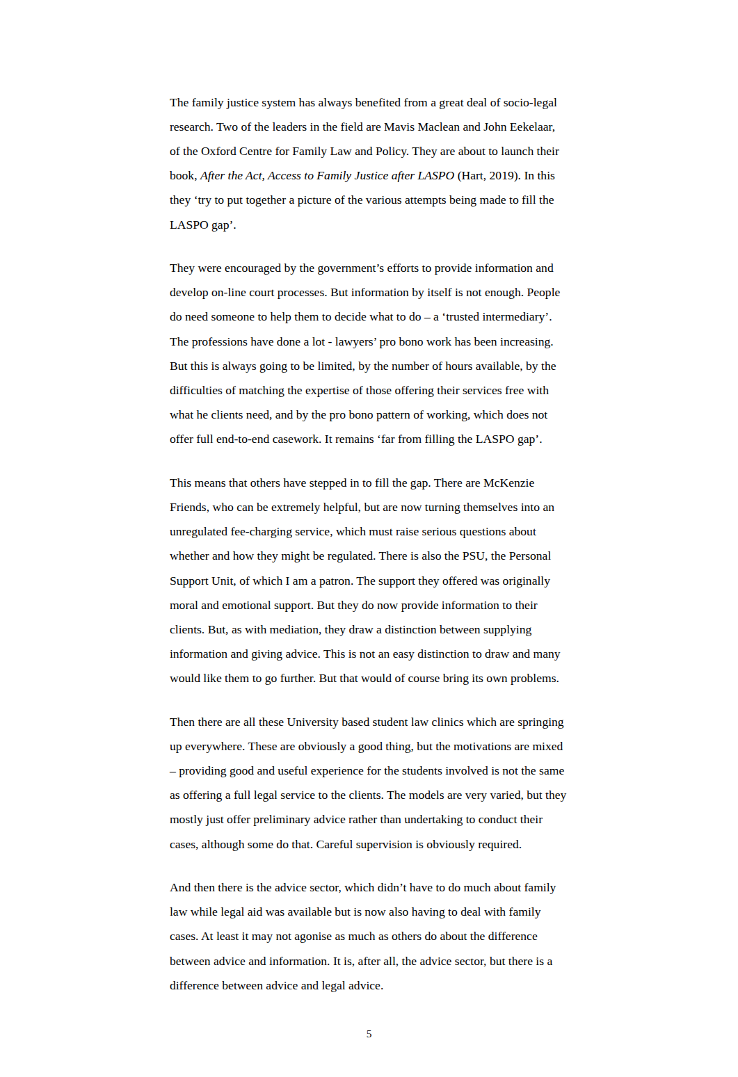The family justice system has always benefited from a great deal of socio-legal research. Two of the leaders in the field are Mavis Maclean and John Eekelaar, of the Oxford Centre for Family Law and Policy. They are about to launch their book, After the Act, Access to Family Justice after LASPO (Hart, 2019). In this they ‘try to put together a picture of the various attempts being made to fill the LASPO gap’.
They were encouraged by the government’s efforts to provide information and develop on-line court processes. But information by itself is not enough. People do need someone to help them to decide what to do – a ‘trusted intermediary’. The professions have done a lot - lawyers’ pro bono work has been increasing. But this is always going to be limited, by the number of hours available, by the difficulties of matching the expertise of those offering their services free with what he clients need, and by the pro bono pattern of working, which does not offer full end-to-end casework. It remains ‘far from filling the LASPO gap’.
This means that others have stepped in to fill the gap. There are McKenzie Friends, who can be extremely helpful, but are now turning themselves into an unregulated fee-charging service, which must raise serious questions about whether and how they might be regulated. There is also the PSU, the Personal Support Unit, of which I am a patron. The support they offered was originally moral and emotional support. But they do now provide information to their clients. But, as with mediation, they draw a distinction between supplying information and giving advice. This is not an easy distinction to draw and many would like them to go further. But that would of course bring its own problems.
Then there are all these University based student law clinics which are springing up everywhere. These are obviously a good thing, but the motivations are mixed – providing good and useful experience for the students involved is not the same as offering a full legal service to the clients. The models are very varied, but they mostly just offer preliminary advice rather than undertaking to conduct their cases, although some do that. Careful supervision is obviously required.
And then there is the advice sector, which didn’t have to do much about family law while legal aid was available but is now also having to deal with family cases. At least it may not agonise as much as others do about the difference between advice and information. It is, after all, the advice sector, but there is a difference between advice and legal advice.
5